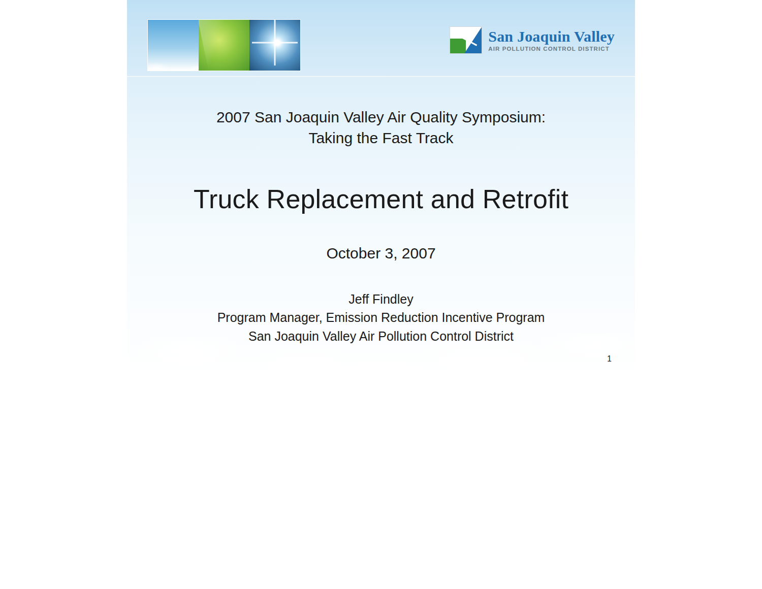San Joaquin Valley
AIR POLLUTION CONTROL DISTRICT
2007 San Joaquin Valley Air Quality Symposium:
Taking the Fast Track
Truck Replacement and Retrofit
October 3, 2007
Jeff Findley
Program Manager, Emission Reduction Incentive Program
San Joaquin Valley Air Pollution Control District
1